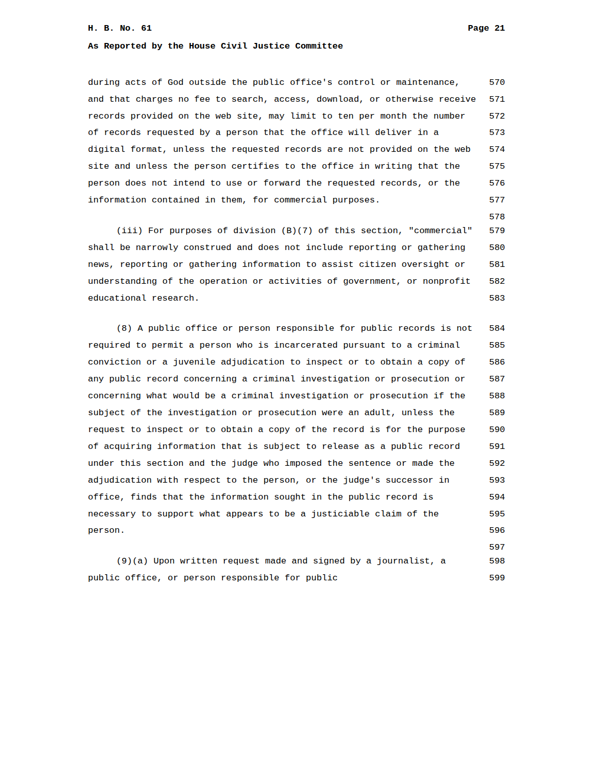H. B. No. 61 Page 21
As Reported by the House Civil Justice Committee
570 571 572 573 574 575 576 577 578
during acts of God outside the public office's control or maintenance, and that charges no fee to search, access, download, or otherwise receive records provided on the web site, may limit to ten per month the number of records requested by a person that the office will deliver in a digital format, unless the requested records are not provided on the web site and unless the person certifies to the office in writing that the person does not intend to use or forward the requested records, or the information contained in them, for commercial purposes.
579 580 581 582 583
(iii) For purposes of division (B)(7) of this section, "commercial" shall be narrowly construed and does not include reporting or gathering news, reporting or gathering information to assist citizen oversight or understanding of the operation or activities of government, or nonprofit educational research.
584 585 586 587 588 589 590 591 592 593 594 595 596 597
(8) A public office or person responsible for public records is not required to permit a person who is incarcerated pursuant to a criminal conviction or a juvenile adjudication to inspect or to obtain a copy of any public record concerning a criminal investigation or prosecution or concerning what would be a criminal investigation or prosecution if the subject of the investigation or prosecution were an adult, unless the request to inspect or to obtain a copy of the record is for the purpose of acquiring information that is subject to release as a public record under this section and the judge who imposed the sentence or made the adjudication with respect to the person, or the judge's successor in office, finds that the information sought in the public record is necessary to support what appears to be a justiciable claim of the person.
598 599
(9)(a) Upon written request made and signed by a journalist, a public office, or person responsible for public